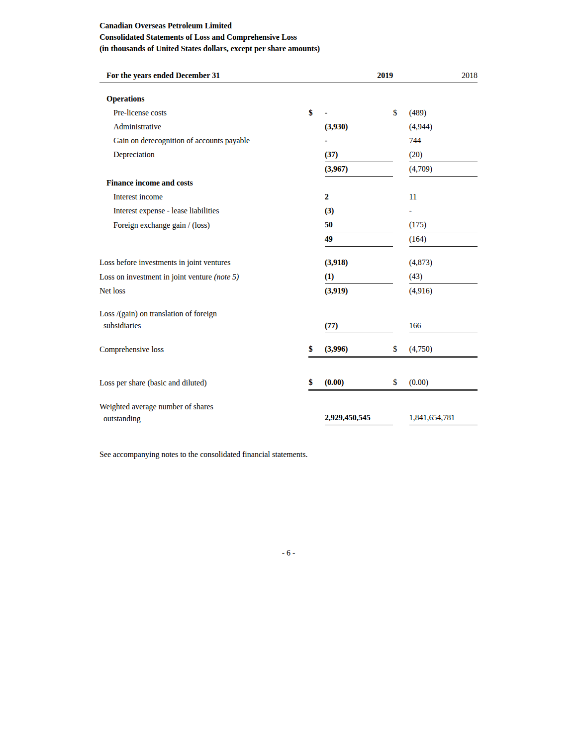Canadian Overseas Petroleum Limited
Consolidated Statements of Loss and Comprehensive Loss
(in thousands of United States dollars, except per share amounts)
| For the years ended December 31 | | 2019 | | 2018 |
| Operations | | | | |
| Pre-license costs | $ | - | $ | (489) |
| Administrative | | (3,930) | | (4,944) |
| Gain on derecognition of accounts payable | | - | | 744 |
| Depreciation | | (37) | | (20) |
| | | (3,967) | | (4,709) |
| Finance income and costs | | | | |
| Interest income | | 2 | | 11 |
| Interest expense - lease liabilities | | (3) | | - |
| Foreign exchange gain / (loss) | | 50 | | (175) |
| | | 49 | | (164) |
| Loss before investments in joint ventures | | (3,918) | | (4,873) |
| Loss on investment in joint venture (note 5) | | (1) | | (43) |
| Net loss | | (3,919) | | (4,916) |
| Loss /(gain) on translation of foreign subsidiaries | | (77) | | 166 |
| Comprehensive loss | $ | (3,996) | $ | (4,750) |
| Loss per share (basic and diluted) | $ | (0.00) | $ | (0.00) |
| Weighted average number of shares outstanding | | 2,929,450,545 | | 1,841,654,781 |
See accompanying notes to the consolidated financial statements.
- 6 -